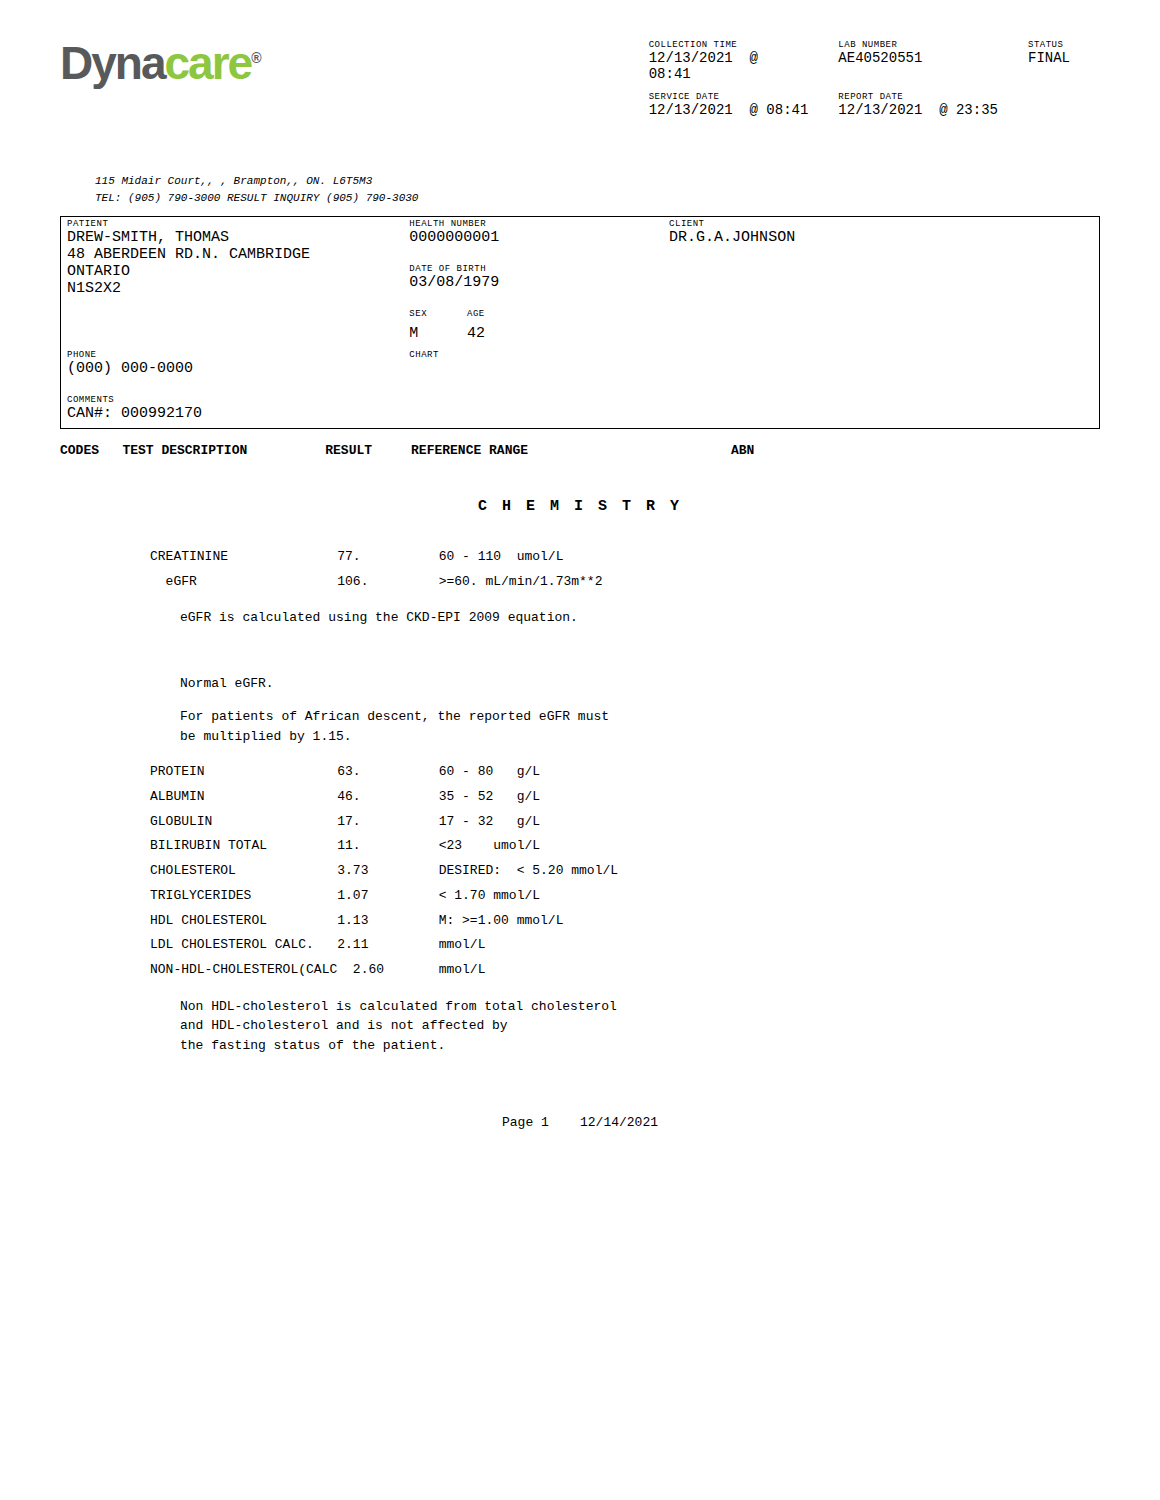Dyna care®
COLLECTION TIME 12/13/2021 @
08:41
LAB NUMBER AE40520551
STATUS FINAL
SERVICE DATE 12/13/2021 @ 08:41
REPORT DATE 12/13/2021 @ 23:35
115 Midair Court,, , Brampton,, ON. L6T5M3
TEL: (905) 790-3000 RESULT INQUIRY (905) 790-3030
| PATIENT DREW-SMITH, THOMAS 48 ABERDEEN RD.N. CAMBRIDGE ONTARIO N1S2X2 | HEALTH NUMBER 0000000001 DATE OF BIRTH 03/08/1979 / SEX / AGE / / M / 42 / | CLIENT DR.G.A.JOHNSON |
| PHONE (000) 000-0000 COMMENTS CAN#: 000992170 | CHART | |
CODES TEST DESCRIPTION RESULT REFERENCE RANGE ABN
C H E M I S T R Y
CREATININE 77. 60 - 110 umol/L
eGFR 106. >=60. mL/min/1.73m**2
eGFR is calculated using the CKD-EPI 2009 equation.
Normal eGFR.
For patients of African descent, the reported eGFR must be multiplied by 1.15.
PROTEIN 63. 60 - 80 g/L
ALBUMIN 46. 35 - 52 g/L
GLOBULIN 17. 17 - 32 g/L
BILIRUBIN TOTAL 11. <23 umol/L
CHOLESTEROL 3.73 DESIRED: < 5.20 mmol/L
TRIGLYCERIDES 1.07 < 1.70 mmol/L
HDL CHOLESTEROL 1.13 M: >=1.00 mmol/L
LDL CHOLESTEROL CALC. 2.11 mmol/L
NON-HDL-CHOLESTEROL(CALC 2.60 mmol/L
Non HDL-cholesterol is calculated from total cholesterol and HDL-cholesterol and is not affected by the fasting status of the patient.
Page 1 12/14/2021